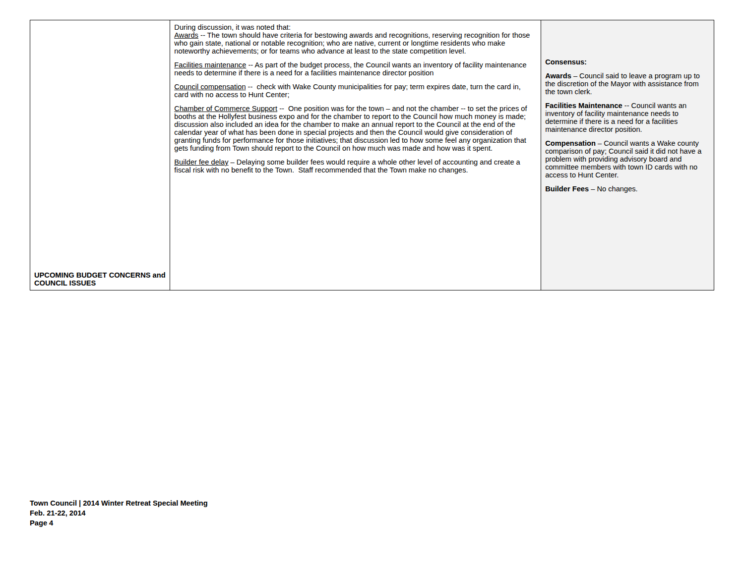| UPCOMING BUDGET CONCERNS and COUNCIL ISSUES | During discussion, it was noted that: Awards -- The town should have criteria for bestowing awards and recognitions, reserving recognition for those who gain state, national or notable recognition; who are native, current or longtime residents who make noteworthy achievements; or for teams who advance at least to the state competition level. Facilities maintenance -- As part of the budget process, the Council wants an inventory of facility maintenance needs to determine if there is a need for a facilities maintenance director position Council compensation -- check with Wake County municipalities for pay; term expires date, turn the card in, card with no access to Hunt Center; Chamber of Commerce Support -- One position was for the town – and not the chamber -- to set the prices of booths at the Hollyfest business expo and for the chamber to report to the Council how much money is made; discussion also included an idea for the chamber to make an annual report to the Council at the end of the calendar year of what has been done in special projects and then the Council would give consideration of granting funds for performance for those initiatives; that discussion led to how some feel any organization that gets funding from Town should report to the Council on how much was made and how was it spent. Builder fee delay – Delaying some builder fees would require a whole other level of accounting and create a fiscal risk with no benefit to the Town. Staff recommended that the Town make no changes. | Consensus: Awards – Council said to leave a program up to the discretion of the Mayor with assistance from the town clerk. Facilities Maintenance -- Council wants an inventory of facility maintenance needs to determine if there is a need for a facilities maintenance director position. Compensation – Council wants a Wake county comparison of pay; Council said it did not have a problem with providing advisory board and committee members with town ID cards with no access to Hunt Center. Builder Fees – No changes. |
Town Council | 2014 Winter Retreat Special Meeting
Feb. 21-22, 2014
Page 4